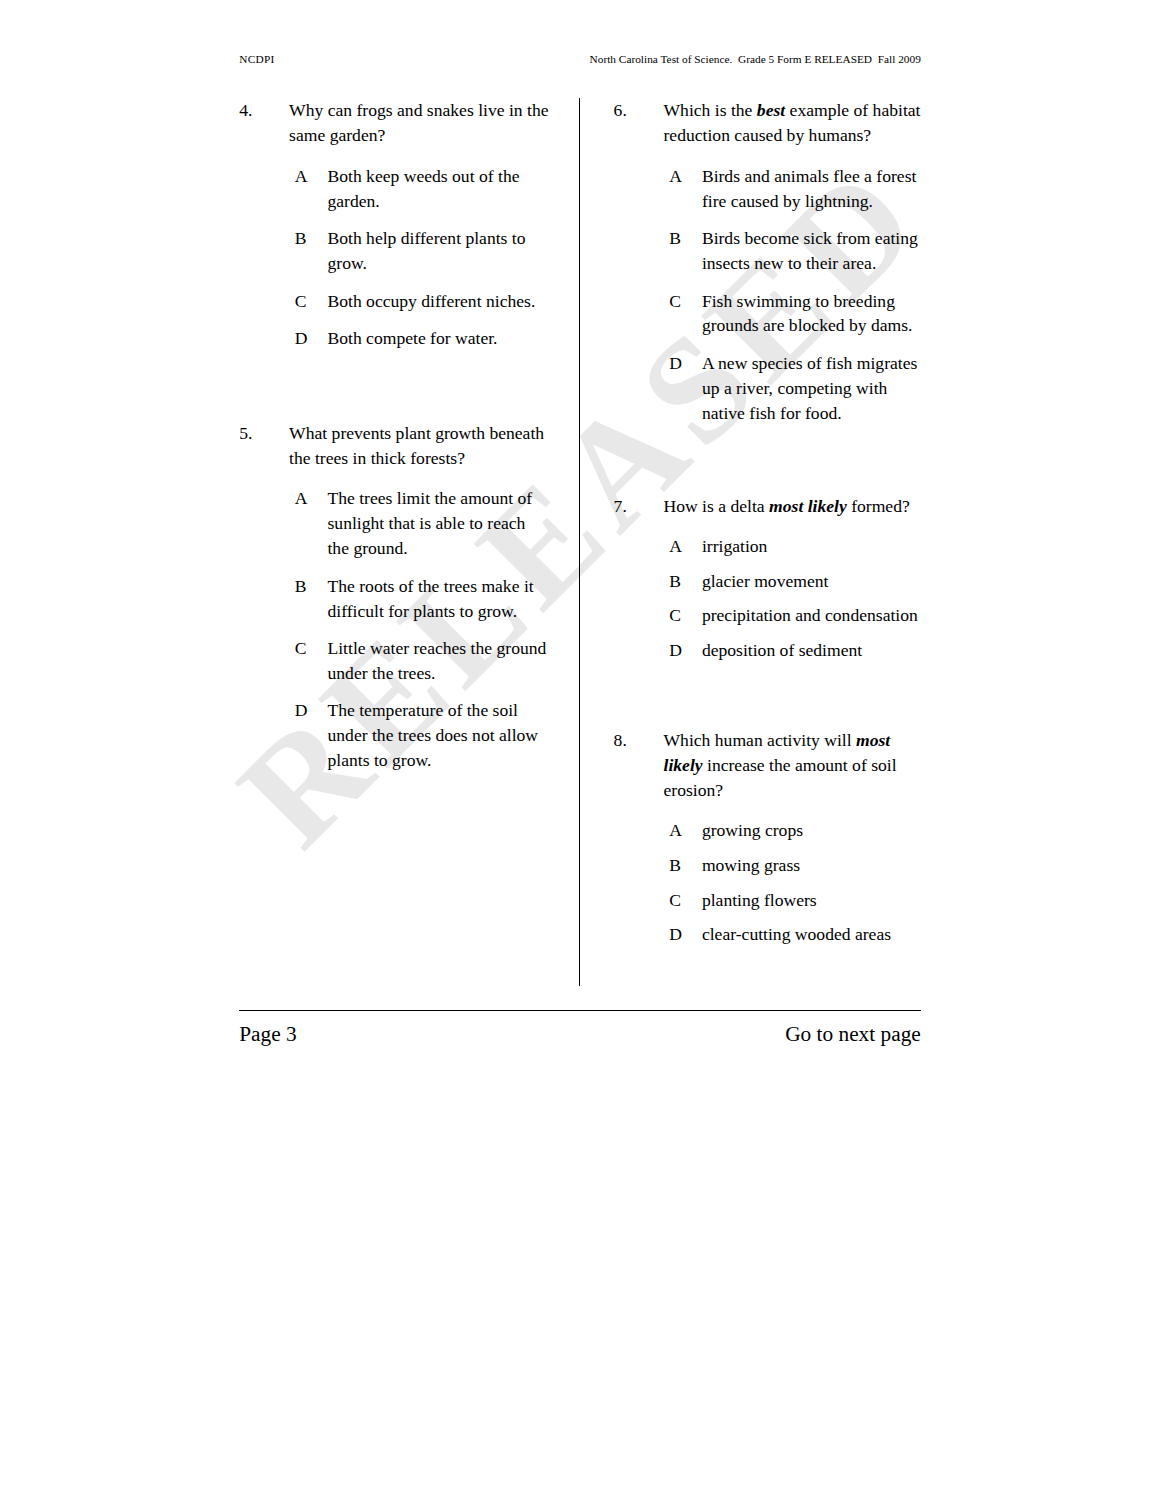RELEASED
NCDPI
North Carolina Test of Science. Grade 5 Form E RELEASED Fall 2009
4.
Why can frogs and snakes live in the same garden?
ABoth keep weeds out of the garden.
BBoth help different plants to grow.
CBoth occupy different niches.
DBoth compete for water.
5.
What prevents plant growth beneath the trees in thick forests?
AThe trees limit the amount of sunlight that is able to reach the ground.
BThe roots of the trees make it difficult for plants to grow.
CLittle water reaches the ground under the trees.
DThe temperature of the soil under the trees does not allow plants to grow.
6.
Which is the best example of habitat reduction caused by humans?
ABirds and animals flee a forest fire caused by lightning.
BBirds become sick from eating insects new to their area.
CFish swimming to breeding grounds are blocked by dams.
DA new species of fish migrates up a river, competing with native fish for food.
7.
How is a delta most likely formed?
Airrigation
Bglacier movement
Cprecipitation and condensation
Ddeposition of sediment
8.
Which human activity will most likely increase the amount of soil erosion?
Agrowing crops
Bmowing grass
Cplanting flowers
Dclear-cutting wooded areas
Page 3
Go to next page